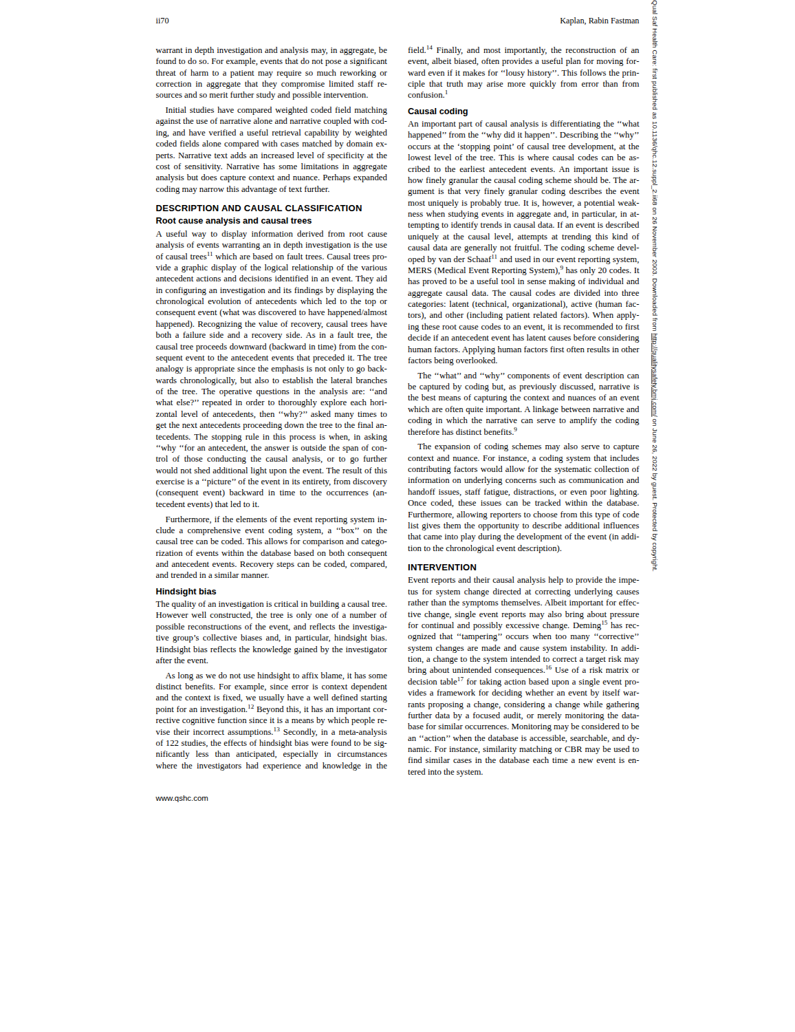ii70 Kaplan, Rabin Fastman
warrant in depth investigation and analysis may, in aggregate, be found to do so. For example, events that do not pose a significant threat of harm to a patient may require so much reworking or correction in aggregate that they compromise limited staff resources and so merit further study and possible intervention.
Initial studies have compared weighted coded field matching against the use of narrative alone and narrative coupled with coding, and have verified a useful retrieval capability by weighted coded fields alone compared with cases matched by domain experts. Narrative text adds an increased level of specificity at the cost of sensitivity. Narrative has some limitations in aggregate analysis but does capture context and nuance. Perhaps expanded coding may narrow this advantage of text further.
Description and causal classification
Root cause analysis and causal trees
A useful way to display information derived from root cause analysis of events warranting an in depth investigation is the use of causal trees11 which are based on fault trees. Causal trees provide a graphic display of the logical relationship of the various antecedent actions and decisions identified in an event. They aid in configuring an investigation and its findings by displaying the chronological evolution of antecedents which led to the top or consequent event (what was discovered to have happened/almost happened). Recognizing the value of recovery, causal trees have both a failure side and a recovery side. As in a fault tree, the causal tree proceeds downward (backward in time) from the consequent event to the antecedent events that preceded it. The tree analogy is appropriate since the emphasis is not only to go backwards chronologically, but also to establish the lateral branches of the tree. The operative questions in the analysis are: ‘‘and what else?’’ repeated in order to thoroughly explore each horizontal level of antecedents, then ‘‘why?’’ asked many times to get the next antecedents proceeding down the tree to the final antecedents. The stopping rule in this process is when, in asking ‘‘why ‘‘for an antecedent, the answer is outside the span of control of those conducting the causal analysis, or to go further would not shed additional light upon the event. The result of this exercise is a ‘‘picture’’ of the event in its entirety, from discovery (consequent event) backward in time to the occurrences (antecedent events) that led to it.
Furthermore, if the elements of the event reporting system include a comprehensive event coding system, a ‘‘box’’ on the causal tree can be coded. This allows for comparison and categorization of events within the database based on both consequent and antecedent events. Recovery steps can be coded, compared, and trended in a similar manner.
Hindsight bias
The quality of an investigation is critical in building a causal tree. However well constructed, the tree is only one of a number of possible reconstructions of the event, and reflects the investigative group’s collective biases and, in particular, hindsight bias. Hindsight bias reflects the knowledge gained by the investigator after the event.
As long as we do not use hindsight to affix blame, it has some distinct benefits. For example, since error is context dependent and the context is fixed, we usually have a well defined starting point for an investigation.12 Beyond this, it has an important corrective cognitive function since it is a means by which people revise their incorrect assumptions.13 Secondly, in a meta-analysis of 122 studies, the effects of hindsight bias were found to be significantly less than anticipated, especially in circumstances where the investigators had experience and knowledge in the field.14 Finally, and most importantly, the reconstruction of an event, albeit biased, often provides a useful plan for moving forward even if it makes for ‘‘lousy history’’. This follows the principle that truth may arise more quickly from error than from confusion.1
Causal coding
An important part of causal analysis is differentiating the ‘‘what happened’’ from the ‘‘why did it happen’’. Describing the ‘‘why’’ occurs at the ‘stopping point’ of causal tree development, at the lowest level of the tree. This is where causal codes can be ascribed to the earliest antecedent events. An important issue is how finely granular the causal coding scheme should be. The argument is that very finely granular coding describes the event most uniquely is probably true. It is, however, a potential weakness when studying events in aggregate and, in particular, in attempting to identify trends in causal data. If an event is described uniquely at the causal level, attempts at trending this kind of causal data are generally not fruitful. The coding scheme developed by van der Schaaf11 and used in our event reporting system, MERS (Medical Event Reporting System),9 has only 20 codes. It has proved to be a useful tool in sense making of individual and aggregate causal data. The causal codes are divided into three categories: latent (technical, organizational), active (human factors), and other (including patient related factors). When applying these root cause codes to an event, it is recommended to first decide if an antecedent event has latent causes before considering human factors. Applying human factors first often results in other factors being overlooked.
The ‘‘what’’ and ‘‘why’’ components of event description can be captured by coding but, as previously discussed, narrative is the best means of capturing the context and nuances of an event which are often quite important. A linkage between narrative and coding in which the narrative can serve to amplify the coding therefore has distinct benefits.9
The expansion of coding schemes may also serve to capture context and nuance. For instance, a coding system that includes contributing factors would allow for the systematic collection of information on underlying concerns such as communication and handoff issues, staff fatigue, distractions, or even poor lighting. Once coded, these issues can be tracked within the database. Furthermore, allowing reporters to choose from this type of code list gives them the opportunity to describe additional influences that came into play during the development of the event (in addition to the chronological event description).
Intervention
Event reports and their causal analysis help to provide the impetus for system change directed at correcting underlying causes rather than the symptoms themselves. Albeit important for effective change, single event reports may also bring about pressure for continual and possibly excessive change. Deming15 has recognized that ‘‘tampering’’ occurs when too many ‘‘corrective’’ system changes are made and cause system instability. In addition, a change to the system intended to correct a target risk may bring about unintended consequences.16 Use of a risk matrix or decision table17 for taking action based upon a single event provides a framework for deciding whether an event by itself warrants proposing a change, considering a change while gathering further data by a focused audit, or merely monitoring the database for similar occurrences. Monitoring may be considered to be an ‘‘action’’ when the database is accessible, searchable, and dynamic. For instance, similarity matching or CBR may be used to find similar cases in the database each time a new event is entered into the system.
www.qshc.com
Qual Saf Health Care: first published as 10.1136/qhc.12.suppl_2.ii68 on 26 November 2003. Downloaded from http://qualitysafety.bmj.com/ on June 26, 2022 by guest. Protected by copyright.